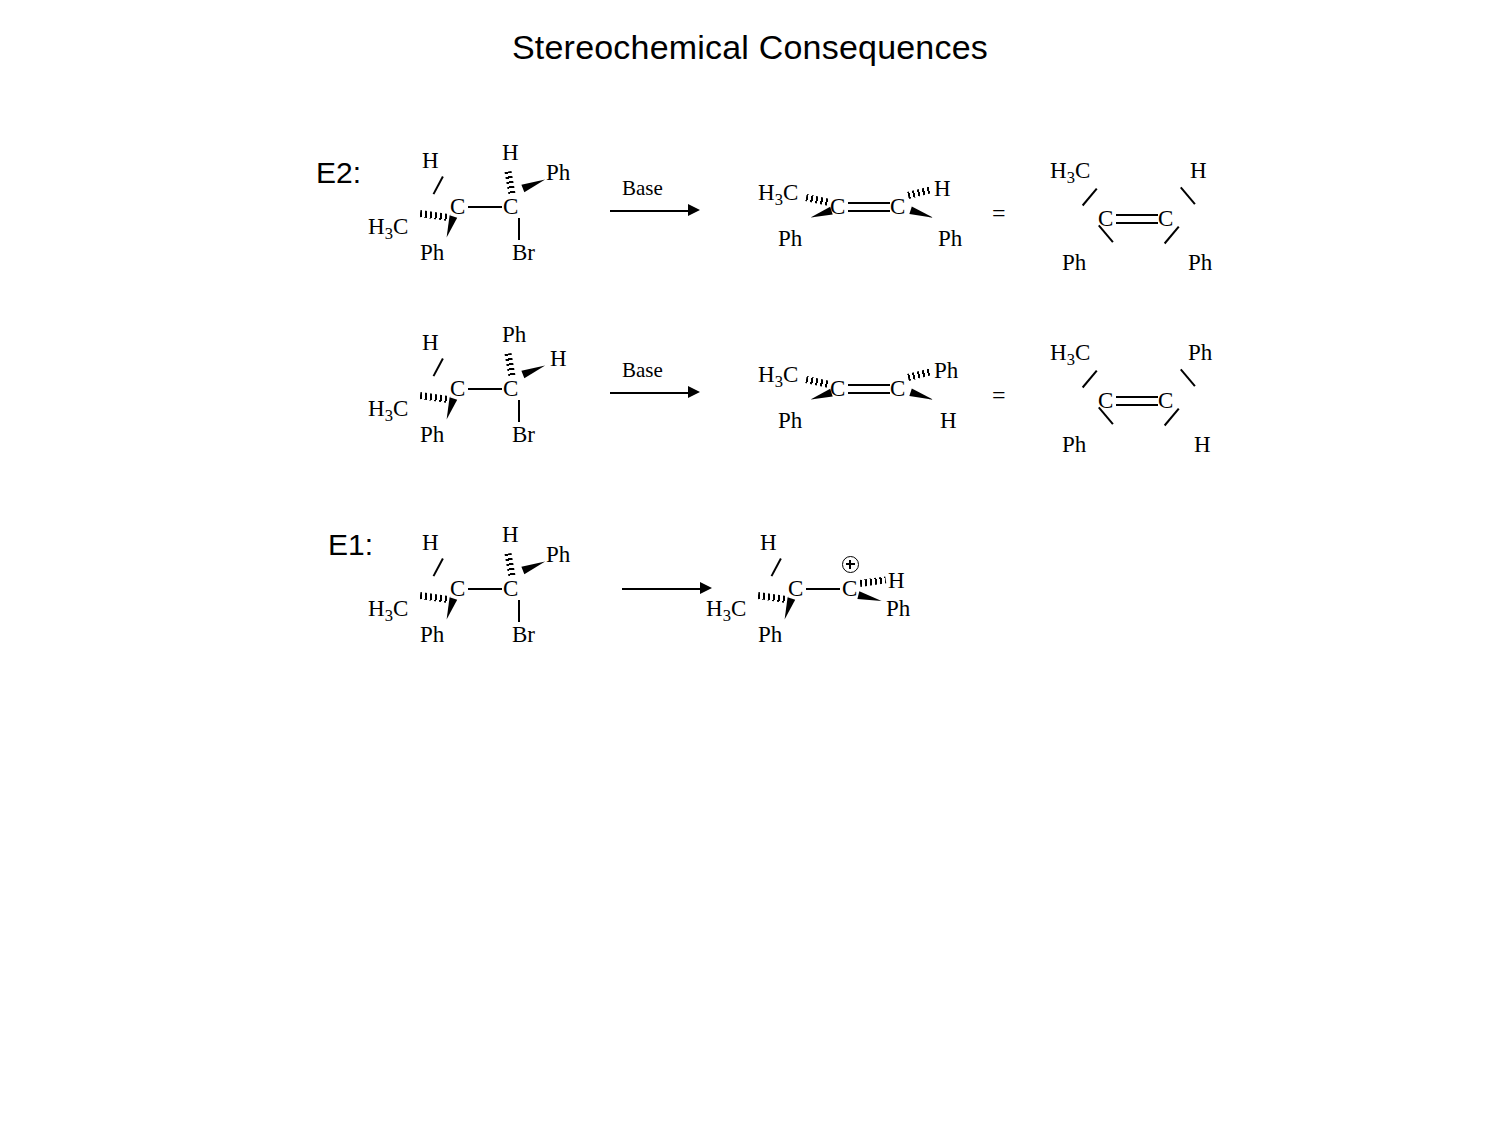Stereochemical Consequences
E2:
C
C
H
H3 C
Ph
H
Ph
Br
Base
C
C
H3 C
Ph
H
Ph
=
C
C
H3 C
H
Ph
Ph
C
C
H
H3 C
Ph
Ph
H
Br
Base
C
C
H3 C
Ph
Ph
H
=
C
C
H3 C
Ph
Ph
H
E1:
C
C
H
H3 C
Ph
H
Ph
Br
C
C
H
H3 C
Ph
H
Ph